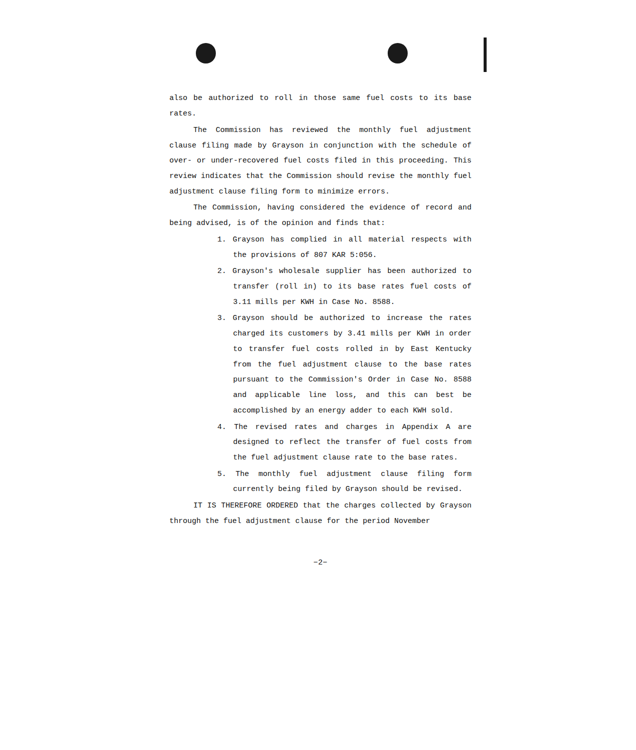also be authorized to roll in those same fuel costs to its base rates.
The Commission has reviewed the monthly fuel adjustment clause filing made by Grayson in conjunction with the schedule of over- or under-recovered fuel costs filed in this proceeding. This review indicates that the Commission should revise the monthly fuel adjustment clause filing form to minimize errors.
The Commission, having considered the evidence of record and being advised, is of the opinion and finds that:
1. Grayson has complied in all material respects with the provisions of 807 KAR 5:056.
2. Grayson's wholesale supplier has been authorized to transfer (roll in) to its base rates fuel costs of 3.11 mills per KWH in Case No. 8588.
3. Grayson should be authorized to increase the rates charged its customers by 3.41 mills per KWH in order to transfer fuel costs rolled in by East Kentucky from the fuel adjustment clause to the base rates pursuant to the Commission's Order in Case No. 8588 and applicable line loss, and this can best be accomplished by an energy adder to each KWH sold.
4. The revised rates and charges in Appendix A are designed to reflect the transfer of fuel costs from the fuel adjustment clause rate to the base rates.
5. The monthly fuel adjustment clause filing form currently being filed by Grayson should be revised.
IT IS THEREFORE ORDERED that the charges collected by Grayson through the fuel adjustment clause for the period November
−2−